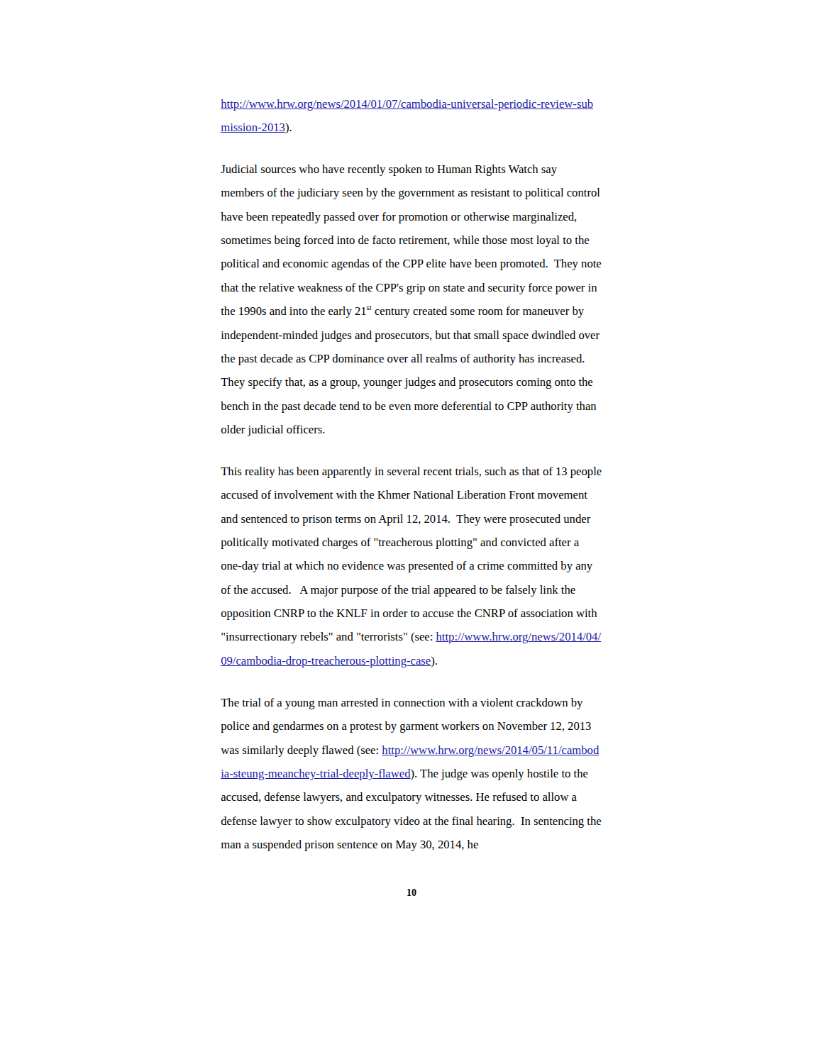http://www.hrw.org/news/2014/01/07/cambodia-universal-periodic-review-submission-2013).
Judicial sources who have recently spoken to Human Rights Watch say members of the judiciary seen by the government as resistant to political control have been repeatedly passed over for promotion or otherwise marginalized, sometimes being forced into de facto retirement, while those most loyal to the political and economic agendas of the CPP elite have been promoted. They note that the relative weakness of the CPP's grip on state and security force power in the 1990s and into the early 21st century created some room for maneuver by independent-minded judges and prosecutors, but that small space dwindled over the past decade as CPP dominance over all realms of authority has increased. They specify that, as a group, younger judges and prosecutors coming onto the bench in the past decade tend to be even more deferential to CPP authority than older judicial officers.
This reality has been apparently in several recent trials, such as that of 13 people accused of involvement with the Khmer National Liberation Front movement and sentenced to prison terms on April 12, 2014. They were prosecuted under politically motivated charges of "treacherous plotting" and convicted after a one-day trial at which no evidence was presented of a crime committed by any of the accused. A major purpose of the trial appeared to be falsely link the opposition CNRP to the KNLF in order to accuse the CNRP of association with "insurrectionary rebels" and "terrorists" (see: http://www.hrw.org/news/2014/04/09/cambodia-drop-treacherous-plotting-case).
The trial of a young man arrested in connection with a violent crackdown by police and gendarmes on a protest by garment workers on November 12, 2013 was similarly deeply flawed (see: http://www.hrw.org/news/2014/05/11/cambodia-steung-meanchey-trial-deeply-flawed). The judge was openly hostile to the accused, defense lawyers, and exculpatory witnesses. He refused to allow a defense lawyer to show exculpatory video at the final hearing. In sentencing the man a suspended prison sentence on May 30, 2014, he
10